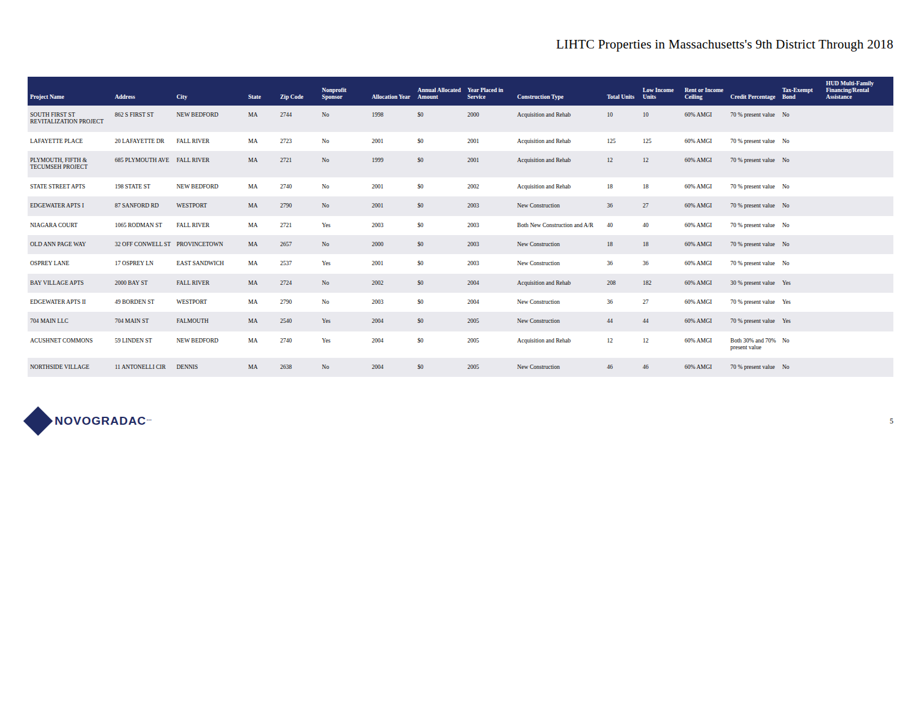LIHTC Properties in Massachusetts's 9th District Through 2018
| Project Name | Address | City | State | Zip Code | Nonprofit Sponsor | Allocation Year | Annual Allocated Amount | Year Placed in Service | Construction Type | Total Units | Low Income Units | Rent or Income Ceiling | Credit Percentage | Tax-Exempt Bond | HUD Multi-Family Financing/Rental Assistance |
| --- | --- | --- | --- | --- | --- | --- | --- | --- | --- | --- | --- | --- | --- | --- | --- |
| SOUTH FIRST ST REVITALIZATION PROJECT | 862 S FIRST ST | NEW BEDFORD | MA | 2744 | No | 1998 | $0 | 2000 | Acquisition and Rehab | 10 | 10 | 60% AMGI | 70 % present value | No | |
| LAFAYETTE PLACE | 20 LAFAYETTE DR | FALL RIVER | MA | 2723 | No | 2001 | $0 | 2001 | Acquisition and Rehab | 125 | 125 | 60% AMGI | 70 % present value | No | |
| PLYMOUTH, FIFTH & TECUMSEH PROJECT | 685 PLYMOUTH AVE | FALL RIVER | MA | 2721 | No | 1999 | $0 | 2001 | Acquisition and Rehab | 12 | 12 | 60% AMGI | 70 % present value | No | |
| STATE STREET APTS | 198 STATE ST | NEW BEDFORD | MA | 2740 | No | 2001 | $0 | 2002 | Acquisition and Rehab | 18 | 18 | 60% AMGI | 70 % present value | No | |
| EDGEWATER APTS I | 87 SANFORD RD | WESTPORT | MA | 2790 | No | 2001 | $0 | 2003 | New Construction | 36 | 27 | 60% AMGI | 70 % present value | No | |
| NIAGARA COURT | 1065 RODMAN ST | FALL RIVER | MA | 2721 | Yes | 2003 | $0 | 2003 | Both New Construction and A/R | 40 | 40 | 60% AMGI | 70 % present value | No | |
| OLD ANN PAGE WAY | 32 OFF CONWELL ST | PROVINCETOWN | MA | 2657 | No | 2000 | $0 | 2003 | New Construction | 18 | 18 | 60% AMGI | 70 % present value | No | |
| OSPREY LANE | 17 OSPREY LN | EAST SANDWICH | MA | 2537 | Yes | 2001 | $0 | 2003 | New Construction | 36 | 36 | 60% AMGI | 70 % present value | No | |
| BAY VILLAGE APTS | 2000 BAY ST | FALL RIVER | MA | 2724 | No | 2002 | $0 | 2004 | Acquisition and Rehab | 208 | 182 | 60% AMGI | 30 % present value | Yes | |
| EDGEWATER APTS II | 49 BORDEN ST | WESTPORT | MA | 2790 | No | 2003 | $0 | 2004 | New Construction | 36 | 27 | 60% AMGI | 70 % present value | Yes | |
| 704 MAIN LLC | 704 MAIN ST | FALMOUTH | MA | 2540 | Yes | 2004 | $0 | 2005 | New Construction | 44 | 44 | 60% AMGI | 70 % present value | Yes | |
| ACUSHNET COMMONS | 59 LINDEN ST | NEW BEDFORD | MA | 2740 | Yes | 2004 | $0 | 2005 | Acquisition and Rehab | 12 | 12 | 60% AMGI | Both 30% and 70% present value | No | |
| NORTHSIDE VILLAGE | 11 ANTONELLI CIR | DENNIS | MA | 2638 | No | 2004 | $0 | 2005 | New Construction | 46 | 46 | 60% AMGI | 70 % present value | No | |
NOVOGRADAC…
5